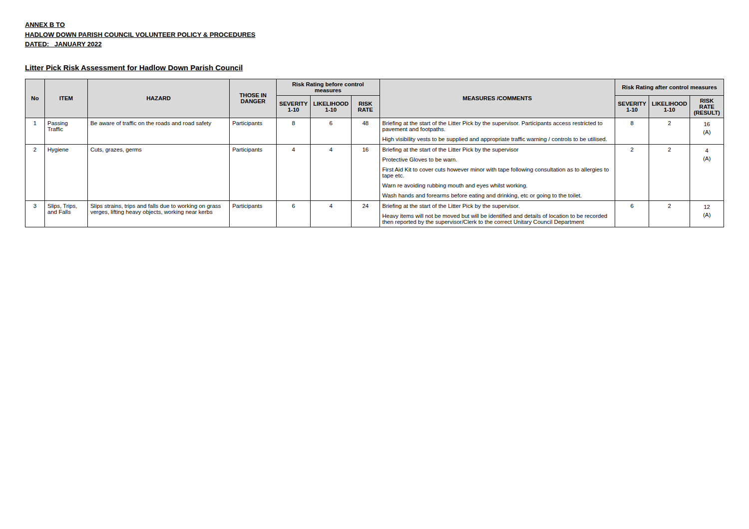ANNEX B TO
HADLOW DOWN PARISH COUNCIL VOLUNTEER POLICY & PROCEDURES
DATED: JANUARY 2022
Litter Pick Risk Assessment for Hadlow Down Parish Council
| No | ITEM | HAZARD | THOSE IN DANGER | Risk Rating before control measures | MEASURES /COMMENTS | Risk Rating after control measures |
| --- | --- | --- | --- | --- | --- | --- |
| SEVERITY 1-10 | LIKELIHOOD 1-10 | RISK RATE | SEVERITY 1-10 | LIKELIHOOD 1-10 | RISK RATE (RESULT) |
| 1 | Passing Traffic | Be aware of traffic on the roads and road safety | Participants | 8 | 6 | 48 | Briefing at the start of the Litter Pick by the supervisor. Participants access restricted to pavement and footpaths. High visibility vests to be supplied and appropriate traffic warning / controls to be utilised. | 8 | 2 | 16 (A) |
| 2 | Hygiene | Cuts, grazes, germs | Participants | 4 | 4 | 16 | Briefing at the start of the Litter Pick by the supervisor Protective Gloves to be warn. First Aid Kit to cover cuts however minor with tape following consultation as to allergies to tape etc. Warn re avoiding rubbing mouth and eyes whilst working. Wash hands and forearms before eating and drinking, etc or going to the toilet. | 2 | 2 | 4 (A) |
| 3 | Slips, Trips, and Falls | Slips strains, trips and falls due to working on grass verges, lifting heavy objects, working near kerbs | Participants | 6 | 4 | 24 | Briefing at the start of the Litter Pick by the supervisor. Heavy items will not be moved but will be identified and details of location to be recorded then reported by the supervisor/Clerk to the correct Unitary Council Department | 6 | 2 | 12 (A) |